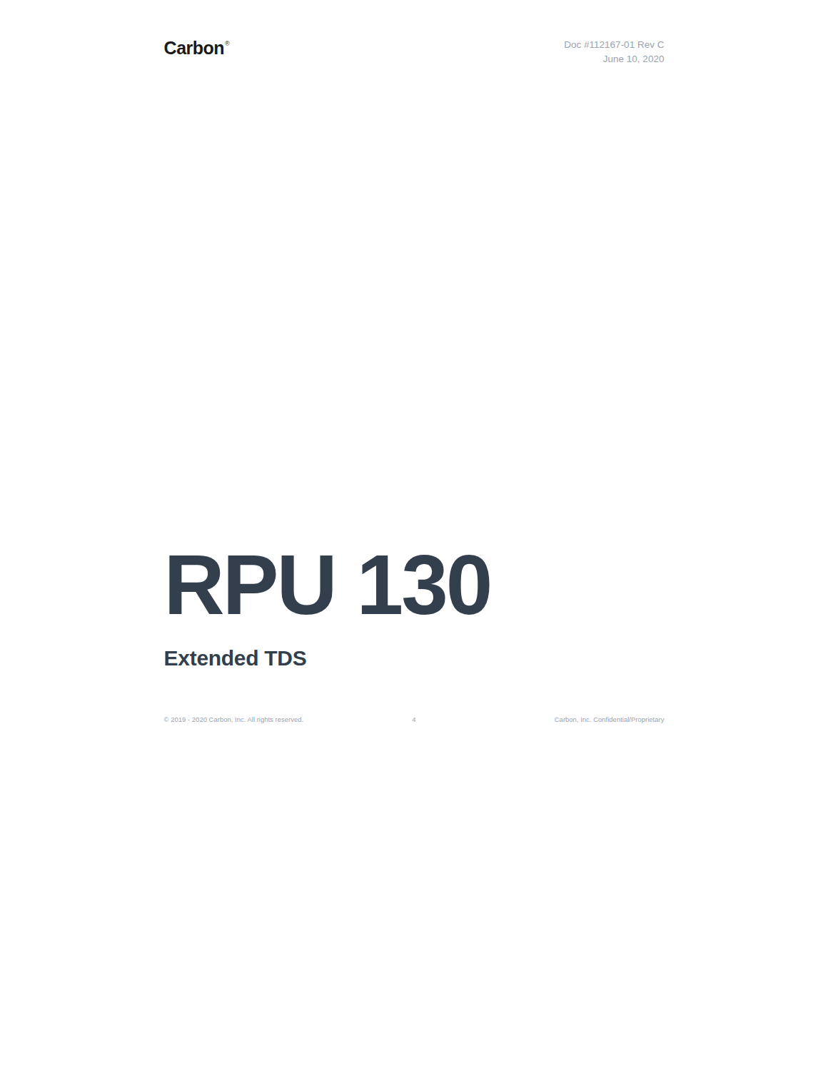Carbon®
Doc #112167-01 Rev C
June 10, 2020
RPU 130
Extended TDS
© 2019 - 2020 Carbon, Inc. All rights reserved.
4
Carbon, Inc. Confidential/Proprietary